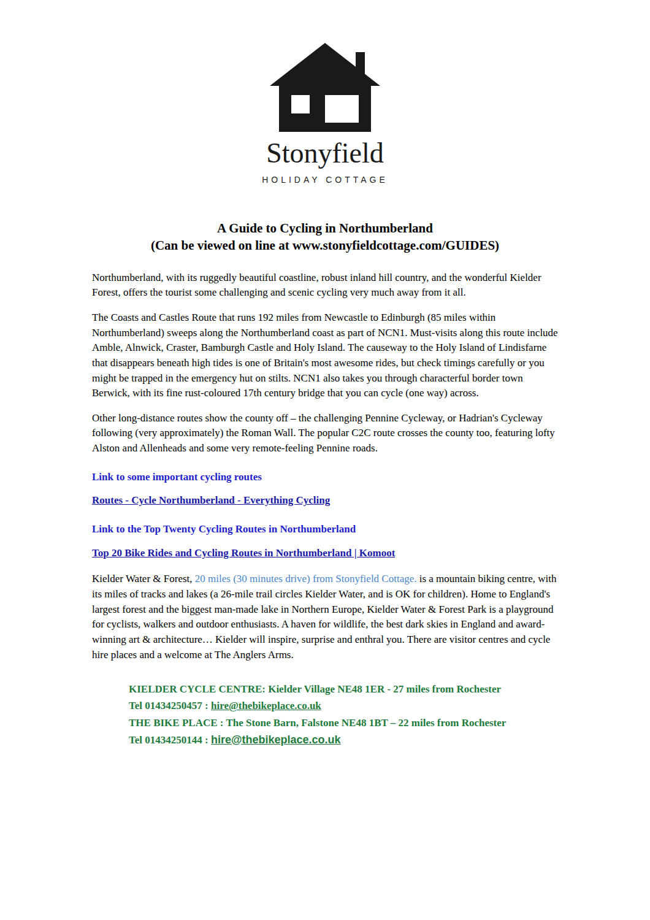Stonyfield HOLIDAY COTTAGE
A Guide to Cycling in Northumberland (Can be viewed on line at www.stonyfieldcottage.com/GUIDES)
Northumberland, with its ruggedly beautiful coastline, robust inland hill country, and the wonderful Kielder Forest, offers the tourist some challenging and scenic cycling very much away from it all.
The Coasts and Castles Route that runs 192 miles from Newcastle to Edinburgh (85 miles within Northumberland) sweeps along the Northumberland coast as part of NCN1. Must-visits along this route include Amble, Alnwick, Craster, Bamburgh Castle and Holy Island. The causeway to the Holy Island of Lindisfarne that disappears beneath high tides is one of Britain's most awesome rides, but check timings carefully or you might be trapped in the emergency hut on stilts. NCN1 also takes you through characterful border town Berwick, with its fine rust-coloured 17th century bridge that you can cycle (one way) across.
Other long-distance routes show the county off – the challenging Pennine Cycleway, or Hadrian's Cycleway following (very approximately) the Roman Wall. The popular C2C route crosses the county too, featuring lofty Alston and Allenheads and some very remote-feeling Pennine roads.
Link to some important cycling routes
Routes - Cycle Northumberland - Everything Cycling
Link to the Top Twenty Cycling Routes in Northumberland
Top 20 Bike Rides and Cycling Routes in Northumberland | Komoot
Kielder Water & Forest, 20 miles (30 minutes drive) from Stonyfield Cottage. is a mountain biking centre, with its miles of tracks and lakes (a 26-mile trail circles Kielder Water, and is OK for children). Home to England's largest forest and the biggest man-made lake in Northern Europe, Kielder Water & Forest Park is a playground for cyclists, walkers and outdoor enthusiasts. A haven for wildlife, the best dark skies in England and award-winning art & architecture… Kielder will inspire, surprise and enthral you. There are visitor centres and cycle hire places and a welcome at The Anglers Arms.
KIELDER CYCLE CENTRE: Kielder Village NE48 1ER - 27 miles from Rochester
Tel 01434250457 : hire@thebikeplace.co.uk
THE BIKE PLACE : The Stone Barn, Falstone NE48 1BT – 22 miles from Rochester
Tel 01434250144 : hire@thebikeplace.co.uk